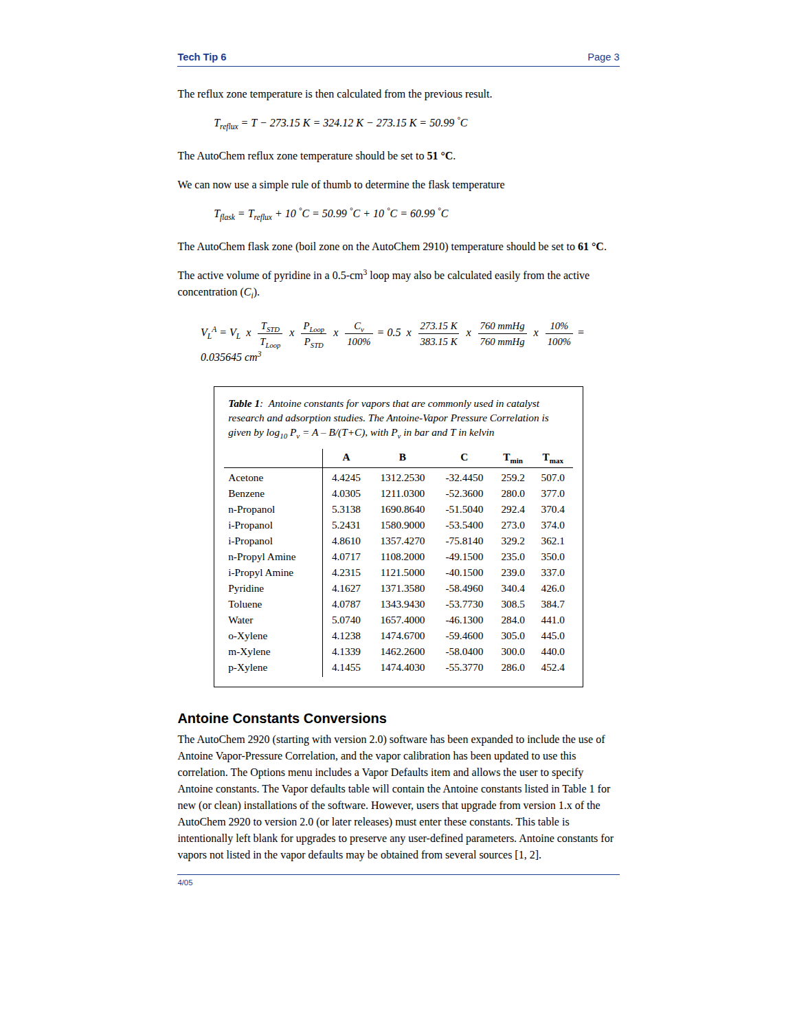Tech Tip 6 Page 3
The reflux zone temperature is then calculated from the previous result.
Treflux = T − 273.15 K = 324.12 K − 273.15 K = 50.99 °C
The AutoChem reflux zone temperature should be set to 51 °C.
We can now use a simple rule of thumb to determine the flask temperature
Tflask = Treflux + 10 °C = 50.99 °C + 10 °C = 60.99 °C
The AutoChem flask zone (boil zone on the AutoChem 2910) temperature should be set to 61 °C.
The active volume of pyridine in a 0.5-cm3 loop may also be calculated easily from the active concentration (Ci).
VLA = VL x TSTD TLoop x PLoop PSTD x Cv 100% = 0.5 x 273.15 K 383.15 K x 760 mmHg 760 mmHg x 10% 100% = 0.035645 cm3
Table 1: Antoine constants for vapors that are commonly used in catalyst research and adsorption studies. The Antoine-Vapor Pressure Correlation is given by log10 Pv = A – B/(T+C), with Pv in bar and T in kelvin
| | A | B | C | T min | T max |
| --- | --- | --- | --- | --- | --- |
| Acetone | 4.4245 | 1312.2530 | -32.4450 | 259.2 | 507.0 |
| Benzene | 4.0305 | 1211.0300 | -52.3600 | 280.0 | 377.0 |
| n-Propanol | 5.3138 | 1690.8640 | -51.5040 | 292.4 | 370.4 |
| i-Propanol | 5.2431 | 1580.9000 | -53.5400 | 273.0 | 374.0 |
| i-Propanol | 4.8610 | 1357.4270 | -75.8140 | 329.2 | 362.1 |
| n-Propyl Amine | 4.0717 | 1108.2000 | -49.1500 | 235.0 | 350.0 |
| i-Propyl Amine | 4.2315 | 1121.5000 | -40.1500 | 239.0 | 337.0 |
| Pyridine | 4.1627 | 1371.3580 | -58.4960 | 340.4 | 426.0 |
| Toluene | 4.0787 | 1343.9430 | -53.7730 | 308.5 | 384.7 |
| Water | 5.0740 | 1657.4000 | -46.1300 | 284.0 | 441.0 |
| o-Xylene | 4.1238 | 1474.6700 | -59.4600 | 305.0 | 445.0 |
| m-Xylene | 4.1339 | 1462.2600 | -58.0400 | 300.0 | 440.0 |
| p-Xylene | 4.1455 | 1474.4030 | -55.3770 | 286.0 | 452.4 |
Antoine Constants Conversions
The AutoChem 2920 (starting with version 2.0) software has been expanded to include the use of Antoine Vapor-Pressure Correlation, and the vapor calibration has been updated to use this correlation. The Options menu includes a Vapor Defaults item and allows the user to specify Antoine constants. The Vapor defaults table will contain the Antoine constants listed in Table 1 for new (or clean) installations of the software. However, users that upgrade from version 1.x of the AutoChem 2920 to version 2.0 (or later releases) must enter these constants. This table is intentionally left blank for upgrades to preserve any user-defined parameters. Antoine constants for vapors not listed in the vapor defaults may be obtained from several sources [1, 2].
4/05